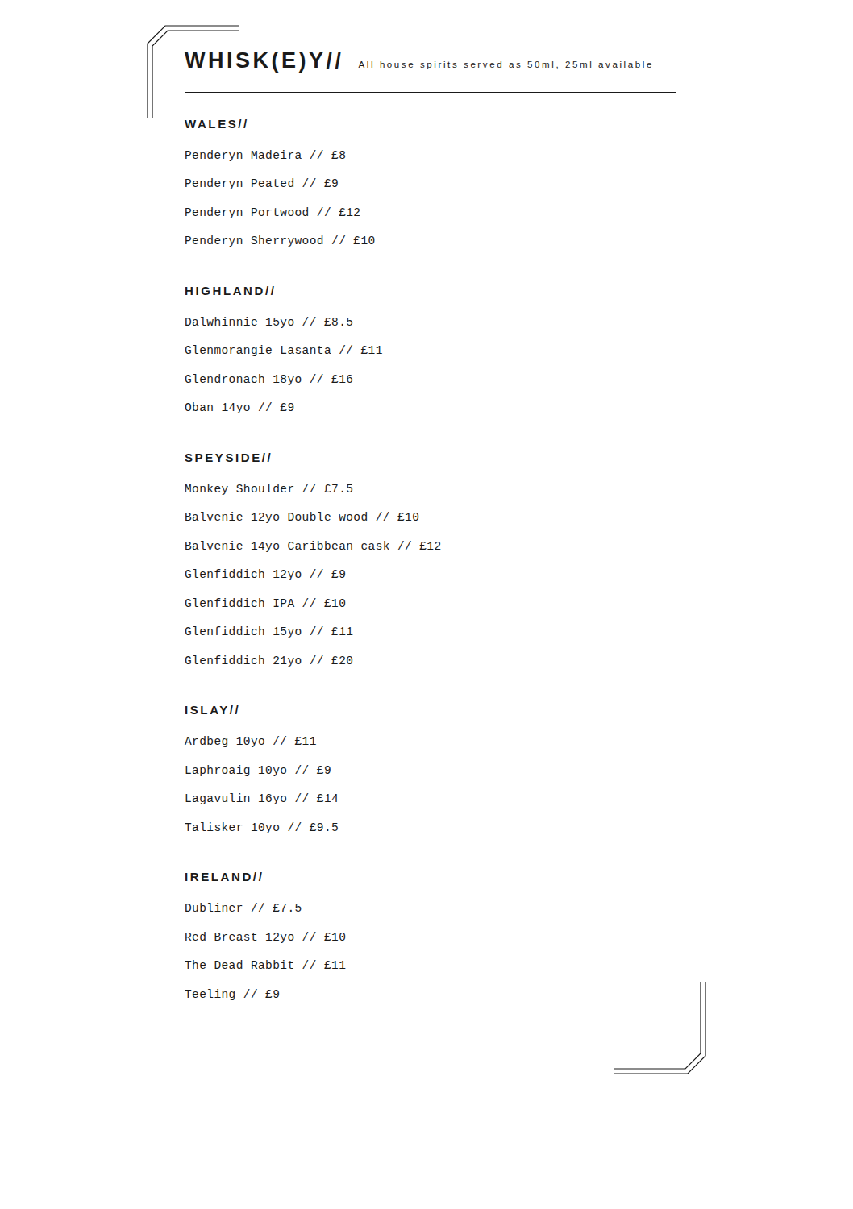WHISK(E)Y//
All house spirits served as 50ml, 25ml available
WALES//
Penderyn Madeira // £8
Penderyn Peated // £9
Penderyn Portwood // £12
Penderyn Sherrywood // £10
HIGHLAND//
Dalwhinnie 15yo // £8.5
Glenmorangie Lasanta // £11
Glendronach 18yo // £16
Oban 14yo // £9
SPEYSIDE//
Monkey Shoulder // £7.5
Balvenie 12yo Double wood // £10
Balvenie 14yo Caribbean cask // £12
Glenfiddich 12yo // £9
Glenfiddich IPA // £10
Glenfiddich 15yo // £11
Glenfiddich 21yo // £20
ISLAY//
Ardbeg 10yo // £11
Laphroaig 10yo // £9
Lagavulin 16yo // £14
Talisker 10yo // £9.5
IRELAND//
Dubliner // £7.5
Red Breast 12yo // £10
The Dead Rabbit // £11
Teeling // £9